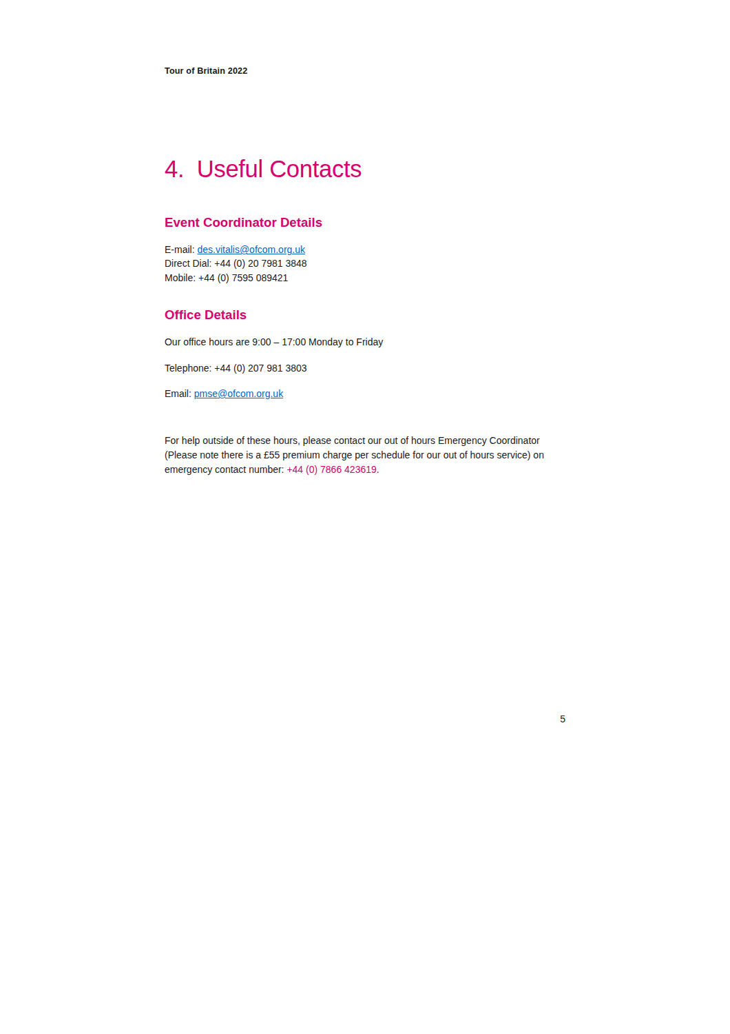Tour of Britain 2022
4. Useful Contacts
Event Coordinator Details
E-mail: des.vitalis@ofcom.org.uk
Direct Dial: +44 (0) 20 7981 3848
Mobile: +44 (0) 7595 089421
Office Details
Our office hours are 9:00 – 17:00 Monday to Friday
Telephone: +44 (0) 207 981 3803
Email: pmse@ofcom.org.uk
For help outside of these hours, please contact our out of hours Emergency Coordinator (Please note there is a £55 premium charge per schedule for our out of hours service) on emergency contact number: +44 (0) 7866 423619.
5